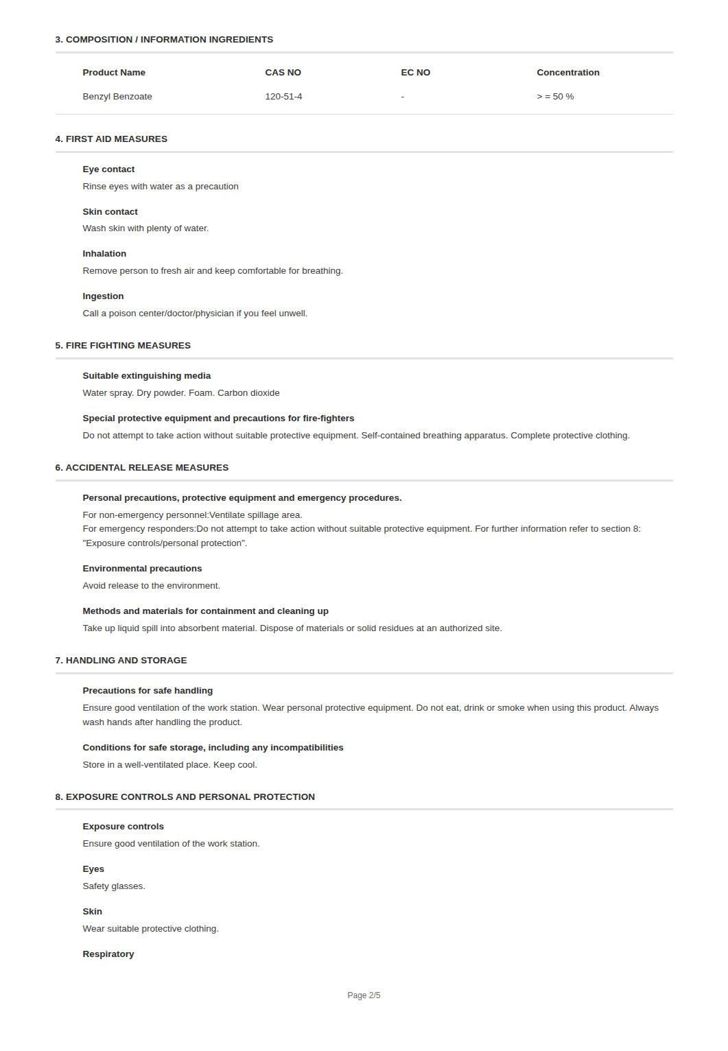3. COMPOSITION / INFORMATION INGREDIENTS
| Product Name | CAS NO | EC NO | Concentration |
| --- | --- | --- | --- |
| Benzyl Benzoate | 120-51-4 | - | > = 50 % |
4. FIRST AID MEASURES
Eye contact
Rinse eyes with water as a precaution
Skin contact
Wash skin with plenty of water.
Inhalation
Remove person to fresh air and keep comfortable for breathing.
Ingestion
Call a poison center/doctor/physician if you feel unwell.
5. FIRE FIGHTING MEASURES
Suitable extinguishing media
Water spray. Dry powder. Foam. Carbon dioxide
Special protective equipment and precautions for fire-fighters
Do not attempt to take action without suitable protective equipment. Self-contained breathing apparatus. Complete protective clothing.
6. ACCIDENTAL RELEASE MEASURES
Personal precautions, protective equipment and emergency procedures.
For non-emergency personnel:Ventilate spillage area.
For emergency responders:Do not attempt to take action without suitable protective equipment. For further information refer to section 8: "Exposure controls/personal protection".
Environmental precautions
Avoid release to the environment.
Methods and materials for containment and cleaning up
Take up liquid spill into absorbent material. Dispose of materials or solid residues at an authorized site.
7. HANDLING AND STORAGE
Precautions for safe handling
Ensure good ventilation of the work station. Wear personal protective equipment. Do not eat, drink or smoke when using this product. Always wash hands after handling the product.
Conditions for safe storage, including any incompatibilities
Store in a well-ventilated place. Keep cool.
8. EXPOSURE CONTROLS AND PERSONAL PROTECTION
Exposure controls
Ensure good ventilation of the work station.
Eyes
Safety glasses.
Skin
Wear suitable protective clothing.
Respiratory
Page 2/5